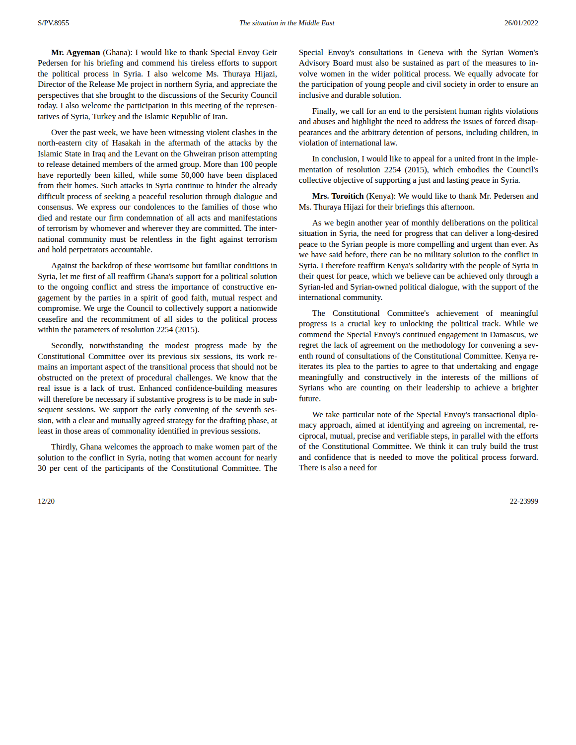S/PV.8955 The situation in the Middle East 26/01/2022
Mr. Agyeman (Ghana): I would like to thank Special Envoy Geir Pedersen for his briefing and commend his tireless efforts to support the political process in Syria. I also welcome Ms. Thuraya Hijazi, Director of the Release Me project in northern Syria, and appreciate the perspectives that she brought to the discussions of the Security Council today. I also welcome the participation in this meeting of the representatives of Syria, Turkey and the Islamic Republic of Iran.
Over the past week, we have been witnessing violent clashes in the north-eastern city of Hasakah in the aftermath of the attacks by the Islamic State in Iraq and the Levant on the Ghweiran prison attempting to release detained members of the armed group. More than 100 people have reportedly been killed, while some 50,000 have been displaced from their homes. Such attacks in Syria continue to hinder the already difficult process of seeking a peaceful resolution through dialogue and consensus. We express our condolences to the families of those who died and restate our firm condemnation of all acts and manifestations of terrorism by whomever and wherever they are committed. The international community must be relentless in the fight against terrorism and hold perpetrators accountable.
Against the backdrop of these worrisome but familiar conditions in Syria, let me first of all reaffirm Ghana's support for a political solution to the ongoing conflict and stress the importance of constructive engagement by the parties in a spirit of good faith, mutual respect and compromise. We urge the Council to collectively support a nationwide ceasefire and the recommitment of all sides to the political process within the parameters of resolution 2254 (2015).
Secondly, notwithstanding the modest progress made by the Constitutional Committee over its previous six sessions, its work remains an important aspect of the transitional process that should not be obstructed on the pretext of procedural challenges. We know that the real issue is a lack of trust. Enhanced confidence-building measures will therefore be necessary if substantive progress is to be made in subsequent sessions. We support the early convening of the seventh session, with a clear and mutually agreed strategy for the drafting phase, at least in those areas of commonality identified in previous sessions.
Thirdly, Ghana welcomes the approach to make women part of the solution to the conflict in Syria, noting that women account for nearly 30 per cent of the participants of the Constitutional Committee. The Special Envoy's consultations in Geneva with the Syrian Women's Advisory Board must also be sustained as part of the measures to involve women in the wider political process. We equally advocate for the participation of young people and civil society in order to ensure an inclusive and durable solution.
Finally, we call for an end to the persistent human rights violations and abuses and highlight the need to address the issues of forced disappearances and the arbitrary detention of persons, including children, in violation of international law.
In conclusion, I would like to appeal for a united front in the implementation of resolution 2254 (2015), which embodies the Council's collective objective of supporting a just and lasting peace in Syria.
Mrs. Toroitich (Kenya): We would like to thank Mr. Pedersen and Ms. Thuraya Hijazi for their briefings this afternoon.
As we begin another year of monthly deliberations on the political situation in Syria, the need for progress that can deliver a long-desired peace to the Syrian people is more compelling and urgent than ever. As we have said before, there can be no military solution to the conflict in Syria. I therefore reaffirm Kenya's solidarity with the people of Syria in their quest for peace, which we believe can be achieved only through a Syrian-led and Syrian-owned political dialogue, with the support of the international community.
The Constitutional Committee's achievement of meaningful progress is a crucial key to unlocking the political track. While we commend the Special Envoy's continued engagement in Damascus, we regret the lack of agreement on the methodology for convening a seventh round of consultations of the Constitutional Committee. Kenya reiterates its plea to the parties to agree to that undertaking and engage meaningfully and constructively in the interests of the millions of Syrians who are counting on their leadership to achieve a brighter future.
We take particular note of the Special Envoy's transactional diplomacy approach, aimed at identifying and agreeing on incremental, reciprocal, mutual, precise and verifiable steps, in parallel with the efforts of the Constitutional Committee. We think it can truly build the trust and confidence that is needed to move the political process forward. There is also a need for
12/20 22-23999